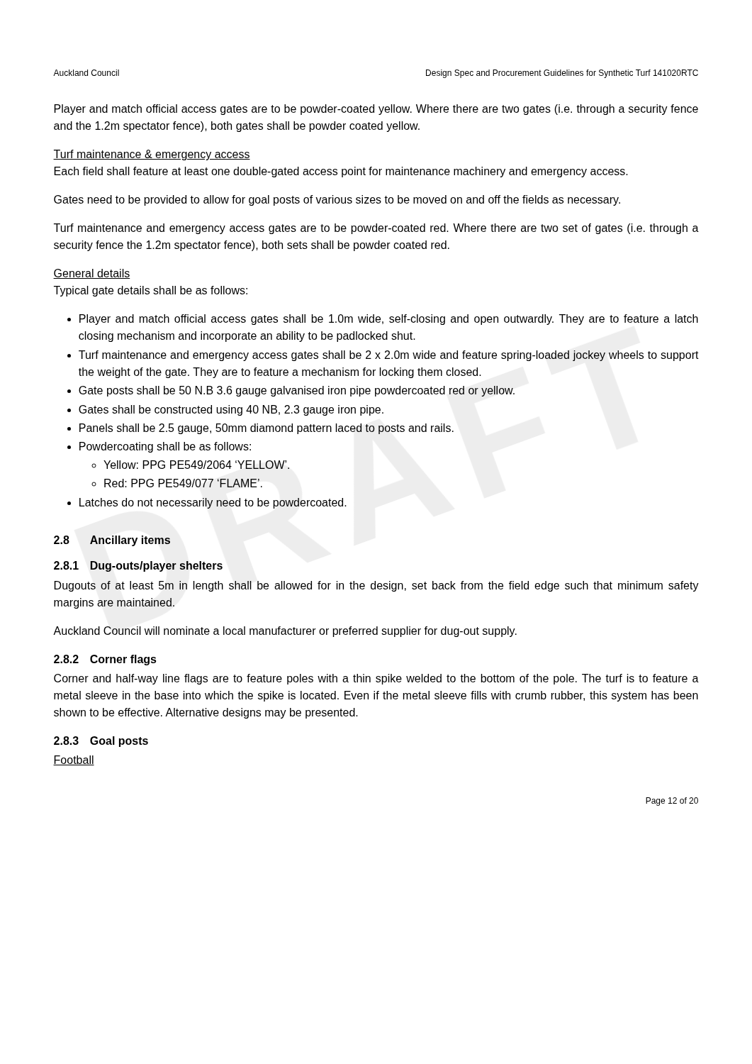DRAFT
Auckland Council
Design Spec and Procurement Guidelines for Synthetic Turf 141020RTC
Player and match official access gates are to be powder-coated yellow. Where there are two gates (i.e. through a security fence and the 1.2m spectator fence), both gates shall be powder coated yellow.
Turf maintenance & emergency access
Each field shall feature at least one double-gated access point for maintenance machinery and emergency access.
Gates need to be provided to allow for goal posts of various sizes to be moved on and off the fields as necessary.
Turf maintenance and emergency access gates are to be powder-coated red. Where there are two set of gates (i.e. through a security fence the 1.2m spectator fence), both sets shall be powder coated red.
General details
Typical gate details shall be as follows:
Player and match official access gates shall be 1.0m wide, self-closing and open outwardly. They are to feature a latch closing mechanism and incorporate an ability to be padlocked shut.
Turf maintenance and emergency access gates shall be 2 x 2.0m wide and feature spring-loaded jockey wheels to support the weight of the gate. They are to feature a mechanism for locking them closed.
Gate posts shall be 50 N.B 3.6 gauge galvanised iron pipe powdercoated red or yellow.
Gates shall be constructed using 40 NB, 2.3 gauge iron pipe.
Panels shall be 2.5 gauge, 50mm diamond pattern laced to posts and rails.
Powdercoating shall be as follows:
Yellow: PPG PE549/2064 ‘YELLOW’.
Red: PPG PE549/077 ‘FLAME’.
Latches do not necessarily need to be powdercoated.
2.8 Ancillary items
2.8.1 Dug-outs/player shelters
Dugouts of at least 5m in length shall be allowed for in the design, set back from the field edge such that minimum safety margins are maintained.
Auckland Council will nominate a local manufacturer or preferred supplier for dug-out supply.
2.8.2 Corner flags
Corner and half-way line flags are to feature poles with a thin spike welded to the bottom of the pole. The turf is to feature a metal sleeve in the base into which the spike is located. Even if the metal sleeve fills with crumb rubber, this system has been shown to be effective. Alternative designs may be presented.
2.8.3 Goal posts
Football
Page 12 of 20